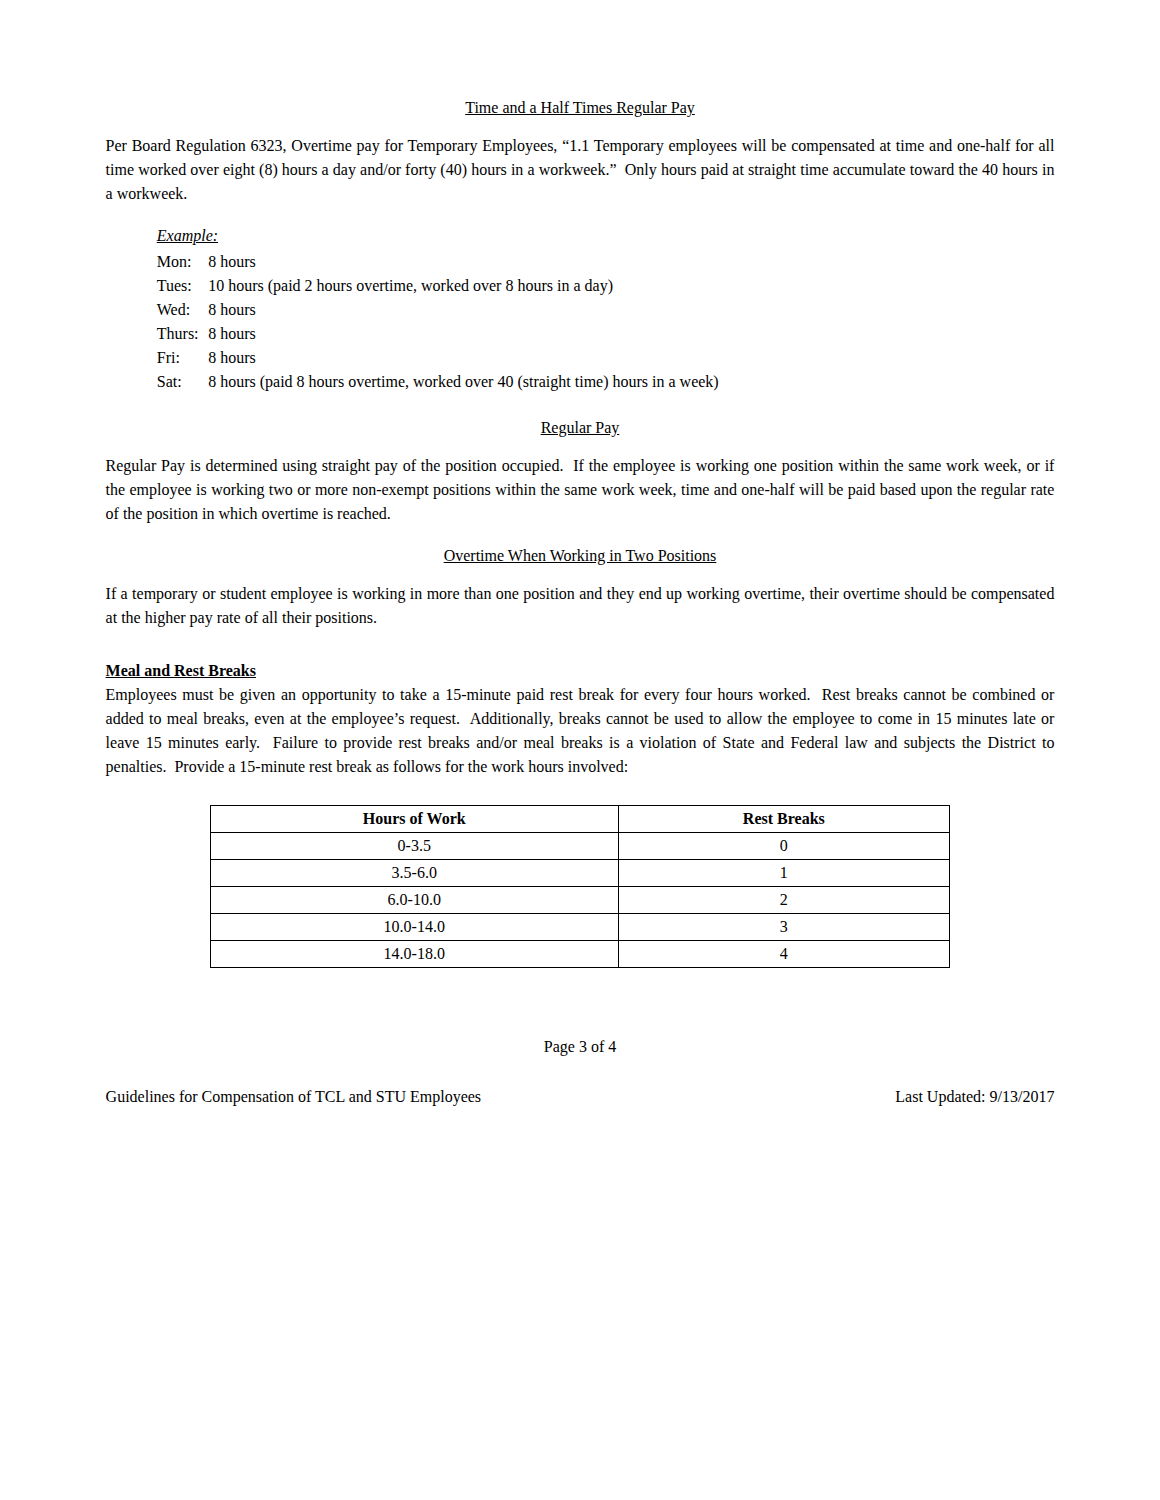Time and a Half Times Regular Pay
Per Board Regulation 6323, Overtime pay for Temporary Employees, “1.1 Temporary employees will be compensated at time and one-half for all time worked over eight (8) hours a day and/or forty (40) hours in a workweek.” Only hours paid at straight time accumulate toward the 40 hours in a workweek.
Example:
| Mon: | 8 hours |
| Tues: | 10 hours (paid 2 hours overtime, worked over 8 hours in a day) |
| Wed: | 8 hours |
| Thurs: | 8 hours |
| Fri: | 8 hours |
| Sat: | 8 hours (paid 8 hours overtime, worked over 40 (straight time) hours in a week) |
Regular Pay
Regular Pay is determined using straight pay of the position occupied. If the employee is working one position within the same work week, or if the employee is working two or more non-exempt positions within the same work week, time and one-half will be paid based upon the regular rate of the position in which overtime is reached.
Overtime When Working in Two Positions
If a temporary or student employee is working in more than one position and they end up working overtime, their overtime should be compensated at the higher pay rate of all their positions.
Meal and Rest Breaks
Employees must be given an opportunity to take a 15-minute paid rest break for every four hours worked. Rest breaks cannot be combined or added to meal breaks, even at the employee’s request. Additionally, breaks cannot be used to allow the employee to come in 15 minutes late or leave 15 minutes early. Failure to provide rest breaks and/or meal breaks is a violation of State and Federal law and subjects the District to penalties. Provide a 15-minute rest break as follows for the work hours involved:
| Hours of Work | Rest Breaks |
| --- | --- |
| 0-3.5 | 0 |
| 3.5-6.0 | 1 |
| 6.0-10.0 | 2 |
| 10.0-14.0 | 3 |
| 14.0-18.0 | 4 |
Page 3 of 4
Guidelines for Compensation of TCL and STU Employees
Last Updated: 9/13/2017